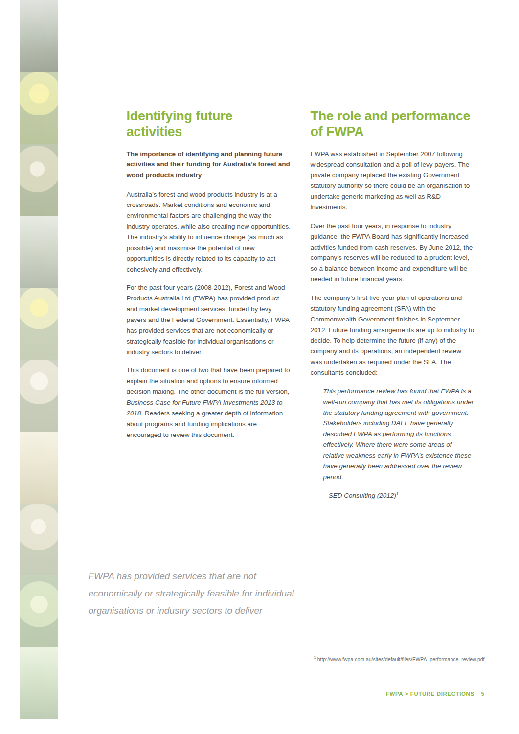Identifying future activities
The importance of identifying and planning future activities and their funding for Australia’s forest and wood products industry
Australia’s forest and wood products industry is at a crossroads. Market conditions and economic and environmental factors are challenging the way the industry operates, while also creating new opportunities. The industry’s ability to influence change (as much as possible) and maximise the potential of new opportunities is directly related to its capacity to act cohesively and effectively.
For the past four years (2008-2012), Forest and Wood Products Australia Ltd (FWPA) has provided product and market development services, funded by levy payers and the Federal Government. Essentially, FWPA has provided services that are not economically or strategically feasible for individual organisations or industry sectors to deliver.
This document is one of two that have been prepared to explain the situation and options to ensure informed decision making. The other document is the full version, Business Case for Future FWPA Investments 2013 to 2018. Readers seeking a greater depth of information about programs and funding implications are encouraged to review this document.
The role and performance of FWPA
FWPA was established in September 2007 following widespread consultation and a poll of levy payers. The private company replaced the existing Government statutory authority so there could be an organisation to undertake generic marketing as well as R&D investments.
Over the past four years, in response to industry guidance, the FWPA Board has significantly increased activities funded from cash reserves. By June 2012, the company’s reserves will be reduced to a prudent level, so a balance between income and expenditure will be needed in future financial years.
The company’s first five-year plan of operations and statutory funding agreement (SFA) with the Commonwealth Government finishes in September 2012. Future funding arrangements are up to industry to decide. To help determine the future (if any) of the company and its operations, an independent review was undertaken as required under the SFA. The consultants concluded:
This performance review has found that FWPA is a well-run company that has met its obligations under the statutory funding agreement with government. Stakeholders including DAFF have generally described FWPA as performing its functions effectively. Where there were some areas of relative weakness early in FWPA’s existence these have generally been addressed over the review period.
– SED Consulting (2012)1
FWPA has provided services that are not economically or strategically feasible for individual organisations or industry sectors to deliver
1 http://www.fwpa.com.au/sites/default/files/FWPA_performance_review.pdf
FWPA > FUTURE DIRECTIONS 5